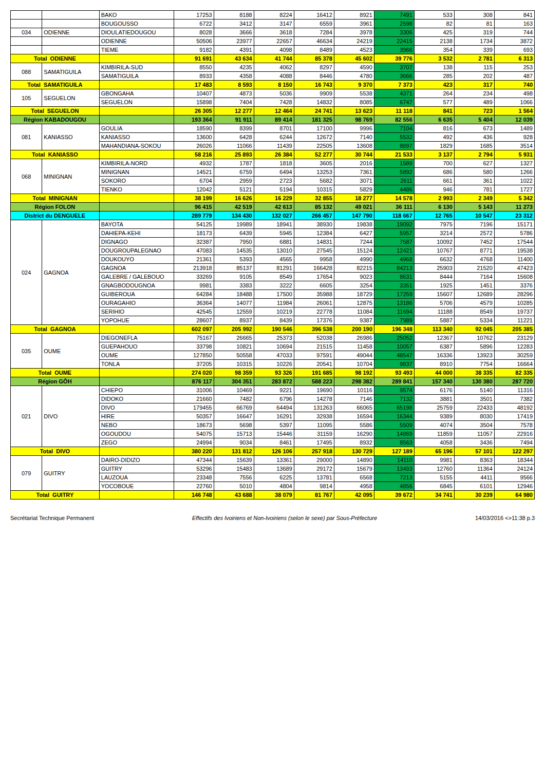| | | BAKO | 17253 | 8188 | 8224 | 16412 | 8921 | 7491 | 533 | 308 | 841 |
| | | BOUGOUSSO | 6722 | 3412 | 3147 | 6559 | 3961 | 2598 | 82 | 81 | 163 |
| 034 | ODIENNE | DIOULATIEDOUGOU | 8028 | 3666 | 3618 | 7284 | 3978 | 3306 | 425 | 319 | 744 |
| | | ODIENNE | 50506 | 23977 | 22657 | 46634 | 24219 | 22415 | 2138 | 1734 | 3872 |
| | | TIEME | 9182 | 4391 | 4098 | 8489 | 4523 | 3966 | 354 | 339 | 693 |
| Total ODIENNE | | 91 691 | 43 634 | 41 744 | 85 378 | 45 602 | 39 776 | 3 532 | 2 781 | 6 313 |
| 088 | SAMATIGUILA | KIMBIRILA-SUD | 8550 | 4235 | 4062 | 8297 | 4590 | 3707 | 138 | 115 | 253 |
| SAMATIGUILA | 8933 | 4358 | 4088 | 8446 | 4780 | 3666 | 285 | 202 | 487 |
| Total SAMATIGUILA | | 17 483 | 8 593 | 8 150 | 16 743 | 9 370 | 7 373 | 423 | 317 | 740 |
| 105 | SEGUELON | GBONGAHA | 10407 | 4873 | 5036 | 9909 | 5538 | 4371 | 264 | 234 | 498 |
| SEGUELON | 15898 | 7404 | 7428 | 14832 | 8085 | 6747 | 577 | 489 | 1066 |
| Total SEGUELON | | 26 305 | 12 277 | 12 464 | 24 741 | 13 623 | 11 118 | 841 | 723 | 1 564 |
| Région KABADOUGOU | | 193 364 | 91 911 | 89 414 | 181 325 | 98 769 | 82 556 | 6 635 | 5 404 | 12 039 |
| 081 | KANIASSO | GOULIA | 18590 | 8399 | 8701 | 17100 | 9996 | 7104 | 816 | 673 | 1489 |
| KANIASSO | 13600 | 6428 | 6244 | 12672 | 7140 | 5532 | 492 | 436 | 928 |
| MAHANDIANA-SOKOU | 26026 | 11066 | 11439 | 22505 | 13608 | 8897 | 1829 | 1685 | 3514 |
| Total KANIASSO | | 58 216 | 25 893 | 26 384 | 52 277 | 30 744 | 21 533 | 3 137 | 2 794 | 5 931 |
| 068 | MINIGNAN | KIMBIRILA-NORD | 4932 | 1787 | 1818 | 3605 | 2016 | 1589 | 700 | 627 | 1327 |
| MINIGNAN | 14521 | 6759 | 6494 | 13253 | 7361 | 5892 | 686 | 580 | 1266 |
| SOKORO | 6704 | 2959 | 2723 | 5682 | 3071 | 2611 | 661 | 361 | 1022 |
| TIENKO | 12042 | 5121 | 5194 | 10315 | 5829 | 4486 | 946 | 781 | 1727 |
| Total MINIGNAN | | 38 199 | 16 626 | 16 229 | 32 855 | 18 277 | 14 578 | 2 993 | 2 349 | 5 342 |
| Région FOLON | | 96 415 | 42 519 | 42 613 | 85 132 | 49 021 | 36 111 | 6 130 | 5 143 | 11 273 |
| District du DENGUELE | | 289 779 | 134 430 | 132 027 | 266 457 | 147 790 | 118 667 | 12 765 | 10 547 | 23 312 |
| 024 | GAGNOA | BAYOTA | 54125 | 19989 | 18941 | 38930 | 19838 | 19092 | 7975 | 7196 | 15171 |
| DAHIEPA-KEHI | 18173 | 6439 | 5945 | 12384 | 6427 | 5957 | 3214 | 2572 | 5786 |
| DIGNAGO | 32387 | 7950 | 6881 | 14831 | 7244 | 7587 | 10092 | 7452 | 17544 |
| DOUGROUPALEGNAO | 47083 | 14535 | 13010 | 27545 | 15124 | 12421 | 10767 | 8771 | 19538 |
| DOUKOUYO | 21361 | 5393 | 4565 | 9958 | 4990 | 4968 | 6632 | 4768 | 11400 |
| GAGNOA | 213918 | 85137 | 81291 | 166428 | 82215 | 84213 | 25903 | 21520 | 47423 |
| GALEBRE / GALEBOUO | 33269 | 9105 | 8549 | 17654 | 9023 | 8631 | 8444 | 7164 | 15608 |
| GNAGBODOUGNOA | 9981 | 3383 | 3222 | 6605 | 3254 | 3351 | 1925 | 1451 | 3376 |
| GUIBEROUA | 64284 | 18488 | 17500 | 35988 | 18729 | 17259 | 15607 | 12689 | 28296 |
| OURAGAHIO | 36364 | 14077 | 11984 | 26061 | 12875 | 13186 | 5706 | 4579 | 10285 |
| SERIHIO | 42545 | 12559 | 10219 | 22778 | 11084 | 11694 | 11188 | 8549 | 19737 |
| YOPOHUE | 28607 | 8937 | 8439 | 17376 | 9387 | 7989 | 5887 | 5334 | 11221 |
| Total GAGNOA | | 602 097 | 205 992 | 190 546 | 396 538 | 200 190 | 196 348 | 113 340 | 92 045 | 205 385 |
| 035 | OUME | DIEGONEFLA | 75167 | 26665 | 25373 | 52038 | 26986 | 25052 | 12367 | 10762 | 23129 |
| GUEPAHOUO | 33798 | 10821 | 10694 | 21515 | 11458 | 10057 | 6387 | 5896 | 12283 |
| OUME | 127850 | 50558 | 47033 | 97591 | 49044 | 48547 | 16336 | 13923 | 30259 |
| TONLA | 37205 | 10315 | 10226 | 20541 | 10704 | 9837 | 8910 | 7754 | 16664 |
| Total OUME | | 274 020 | 98 359 | 93 326 | 191 685 | 98 192 | 93 493 | 44 000 | 38 335 | 82 335 |
| Région GÔH | | 876 117 | 304 351 | 283 872 | 588 223 | 298 382 | 289 841 | 157 340 | 130 380 | 287 720 |
| 021 | DIVO | CHIEPO | 31006 | 10469 | 9221 | 19690 | 10116 | 9574 | 6176 | 5140 | 11316 |
| DIDOKO | 21660 | 7482 | 6796 | 14278 | 7146 | 7132 | 3881 | 3501 | 7382 |
| DIVO | 179455 | 66769 | 64494 | 131263 | 66065 | 65198 | 25759 | 22433 | 48192 |
| HIRE | 50357 | 16647 | 16291 | 32938 | 16594 | 16344 | 9389 | 8030 | 17419 |
| NEBO | 18673 | 5698 | 5397 | 11095 | 5586 | 5509 | 4074 | 3504 | 7578 |
| OGOUDOU | 54075 | 15713 | 15446 | 31159 | 16290 | 14869 | 11859 | 11057 | 22916 |
| ZEGO | 24994 | 9034 | 8461 | 17495 | 8932 | 8563 | 4058 | 3436 | 7494 |
| Total DIVO | | 380 220 | 131 812 | 126 106 | 257 918 | 130 729 | 127 189 | 65 196 | 57 101 | 122 297 |
| 079 | GUITRY | DAIRO-DIDIZO | 47344 | 15639 | 13361 | 29000 | 14890 | 14110 | 9981 | 8363 | 18344 |
| GUITRY | 53296 | 15483 | 13689 | 29172 | 15679 | 13493 | 12760 | 11364 | 24124 |
| LAUZOUA | 23348 | 7556 | 6225 | 13781 | 6568 | 7213 | 5155 | 4411 | 9566 |
| YOCOBOUE | 22760 | 5010 | 4804 | 9814 | 4958 | 4856 | 6845 | 6101 | 12946 |
| Total GUITRY | | 146 748 | 43 688 | 38 079 | 81 767 | 42 095 | 39 672 | 34 741 | 30 239 | 64 980 |
Secrétariat Technique Permanent
Effectifs des Ivoiriens et Non-Ivoiriens (selon le sexe) par Sous-Préfecture
14/03/2016 <>11:38 p.3